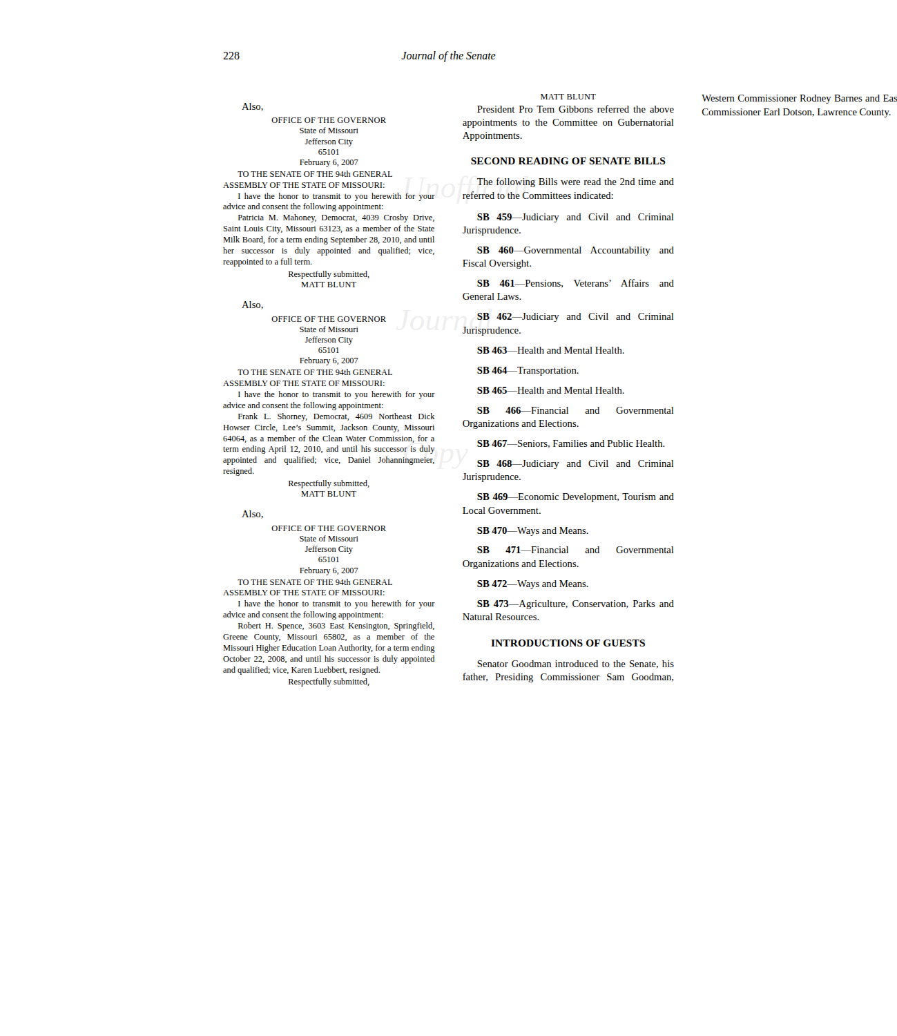228
Journal of the Senate
Unofficial
Journal
Copy
Also,
OFFICE OF THE GOVERNOR State of Missouri Jefferson City 65101 February 6, 2007
TO THE SENATE OF THE 94th GENERAL ASSEMBLY OF THE STATE OF MISSOURI:
I have the honor to transmit to you herewith for your advice and consent the following appointment:
Patricia M. Mahoney, Democrat, 4039 Crosby Drive, Saint Louis City, Missouri 63123, as a member of the State Milk Board, for a term ending September 28, 2010, and until her successor is duly appointed and qualified; vice, reappointed to a full term.
Respectfully submitted, MATT BLUNT
Also,
OFFICE OF THE GOVERNOR State of Missouri Jefferson City 65101 February 6, 2007
TO THE SENATE OF THE 94th GENERAL ASSEMBLY OF THE STATE OF MISSOURI:
I have the honor to transmit to you herewith for your advice and consent the following appointment:
Frank L. Shorney, Democrat, 4609 Northeast Dick Howser Circle, Lee’s Summit, Jackson County, Missouri 64064, as a member of the Clean Water Commission, for a term ending April 12, 2010, and until his successor is duly appointed and qualified; vice, Daniel Johanningmeier, resigned.
Respectfully submitted, MATT BLUNT
Also,
OFFICE OF THE GOVERNOR State of Missouri Jefferson City 65101 February 6, 2007
TO THE SENATE OF THE 94th GENERAL ASSEMBLY OF THE STATE OF MISSOURI:
I have the honor to transmit to you herewith for your advice and consent the following appointment:
Robert H. Spence, 3603 East Kensington, Springfield, Greene County, Missouri 65802, as a member of the Missouri Higher Education Loan Authority, for a term ending October 22, 2008, and until his successor is duly appointed and qualified; vice, Karen Luebbert, resigned.
Respectfully submitted, MATT BLUNT
President Pro Tem Gibbons referred the above appointments to the Committee on Gubernatorial Appointments.
SECOND READING OF SENATE BILLS
The following Bills were read the 2nd time and referred to the Committees indicated:
SB 459—Judiciary and Civil and Criminal Jurisprudence.
SB 460—Governmental Accountability and Fiscal Oversight.
SB 461—Pensions, Veterans’ Affairs and General Laws.
SB 462—Judiciary and Civil and Criminal Jurisprudence.
SB 463—Health and Mental Health.
SB 464—Transportation.
SB 465—Health and Mental Health.
SB 466—Financial and Governmental Organizations and Elections.
SB 467—Seniors, Families and Public Health.
SB 468—Judiciary and Civil and Criminal Jurisprudence.
SB 469—Economic Development, Tourism and Local Government.
SB 470—Ways and Means.
SB 471—Financial and Governmental Organizations and Elections.
SB 472—Ways and Means.
SB 473—Agriculture, Conservation, Parks and Natural Resources.
INTRODUCTIONS OF GUESTS
Senator Goodman introduced to the Senate, his father, Presiding Commissioner Sam Goodman, Western Commissioner Rodney Barnes and Eastern Commissioner Earl Dotson, Lawrence County.